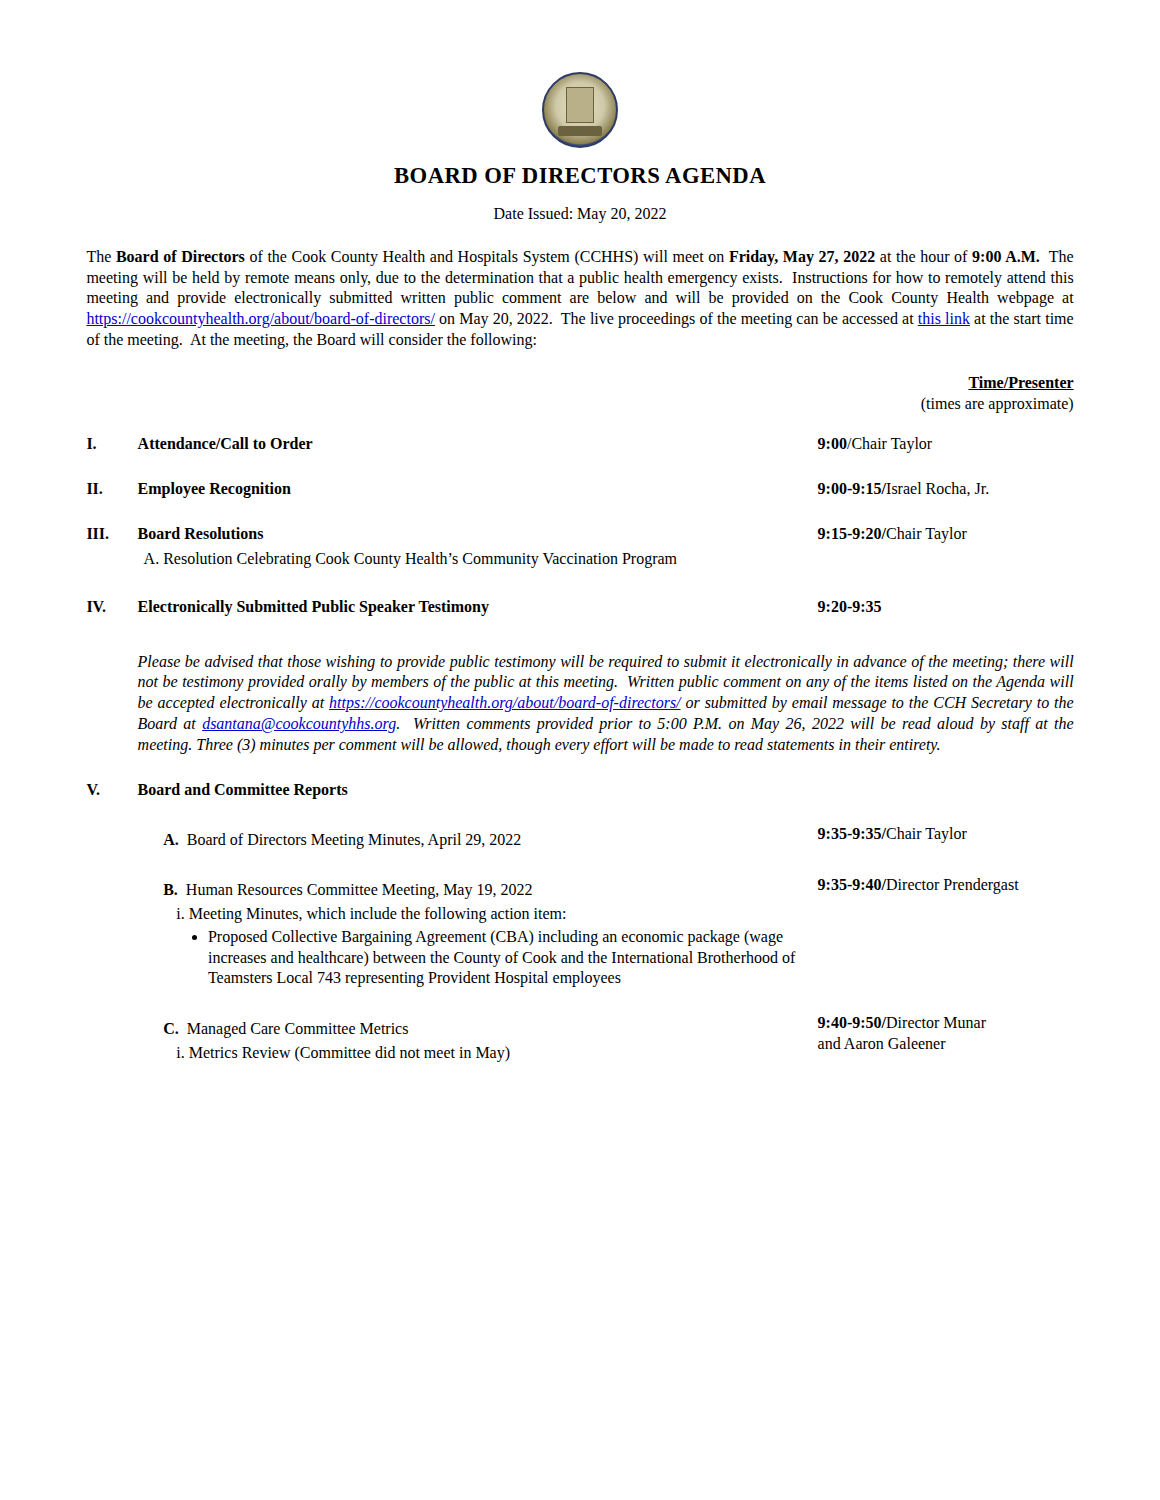BOARD OF DIRECTORS AGENDA
Date Issued: May 20, 2022
The Board of Directors of the Cook County Health and Hospitals System (CCHHS) will meet on Friday, May 27, 2022 at the hour of 9:00 A.M. The meeting will be held by remote means only, due to the determination that a public health emergency exists. Instructions for how to remotely attend this meeting and provide electronically submitted written public comment are below and will be provided on the Cook County Health webpage at https://cookcountyhealth.org/about/board-of-directors/ on May 20, 2022. The live proceedings of the meeting can be accessed at this link at the start time of the meeting. At the meeting, the Board will consider the following:
Time/Presenter (times are approximate)
| I. | Attendance/Call to Order | 9:00 /Chair Taylor |
| II. | Employee Recognition | 9:00-9:15/ Israel Rocha, Jr. |
| III. | Board Resolutions Resolution Celebrating Cook County Health’s Community Vaccination Program | 9:15-9:20/ Chair Taylor |
| IV. | Electronically Submitted Public Speaker Testimony | 9:20-9:35 |
| | Please be advised that those wishing to provide public testimony will be required to submit it electronically in advance of the meeting; there will not be testimony provided orally by members of the public at this meeting. Written public comment on any of the items listed on the Agenda will be accepted electronically at https://cookcountyhealth.org/about/board-of-directors/ or submitted by email message to the CCH Secretary to the Board at dsantana@cookcountyhhs.org . Written comments provided prior to 5:00 P.M. on May 26, 2022 will be read aloud by staff at the meeting. Three (3) minutes per comment will be allowed, though every effort will be made to read statements in their entirety. |
| V. | Board and Committee Reports |
| | A. Board of Directors Meeting Minutes, April 29, 2022 | 9:35-9:35/ Chair Taylor |
| | B. Human Resources Committee Meeting, May 19, 2022 Meeting Minutes, which include the following action item: Proposed Collective Bargaining Agreement (CBA) including an economic package (wage increases and healthcare) between the County of Cook and the International Brotherhood of Teamsters Local 743 representing Provident Hospital employees | 9:35-9:40/ Director Prendergast |
| | C. Managed Care Committee Metrics Metrics Review (Committee did not meet in May) | 9:40-9:50/ Director Munar and Aaron Galeener |